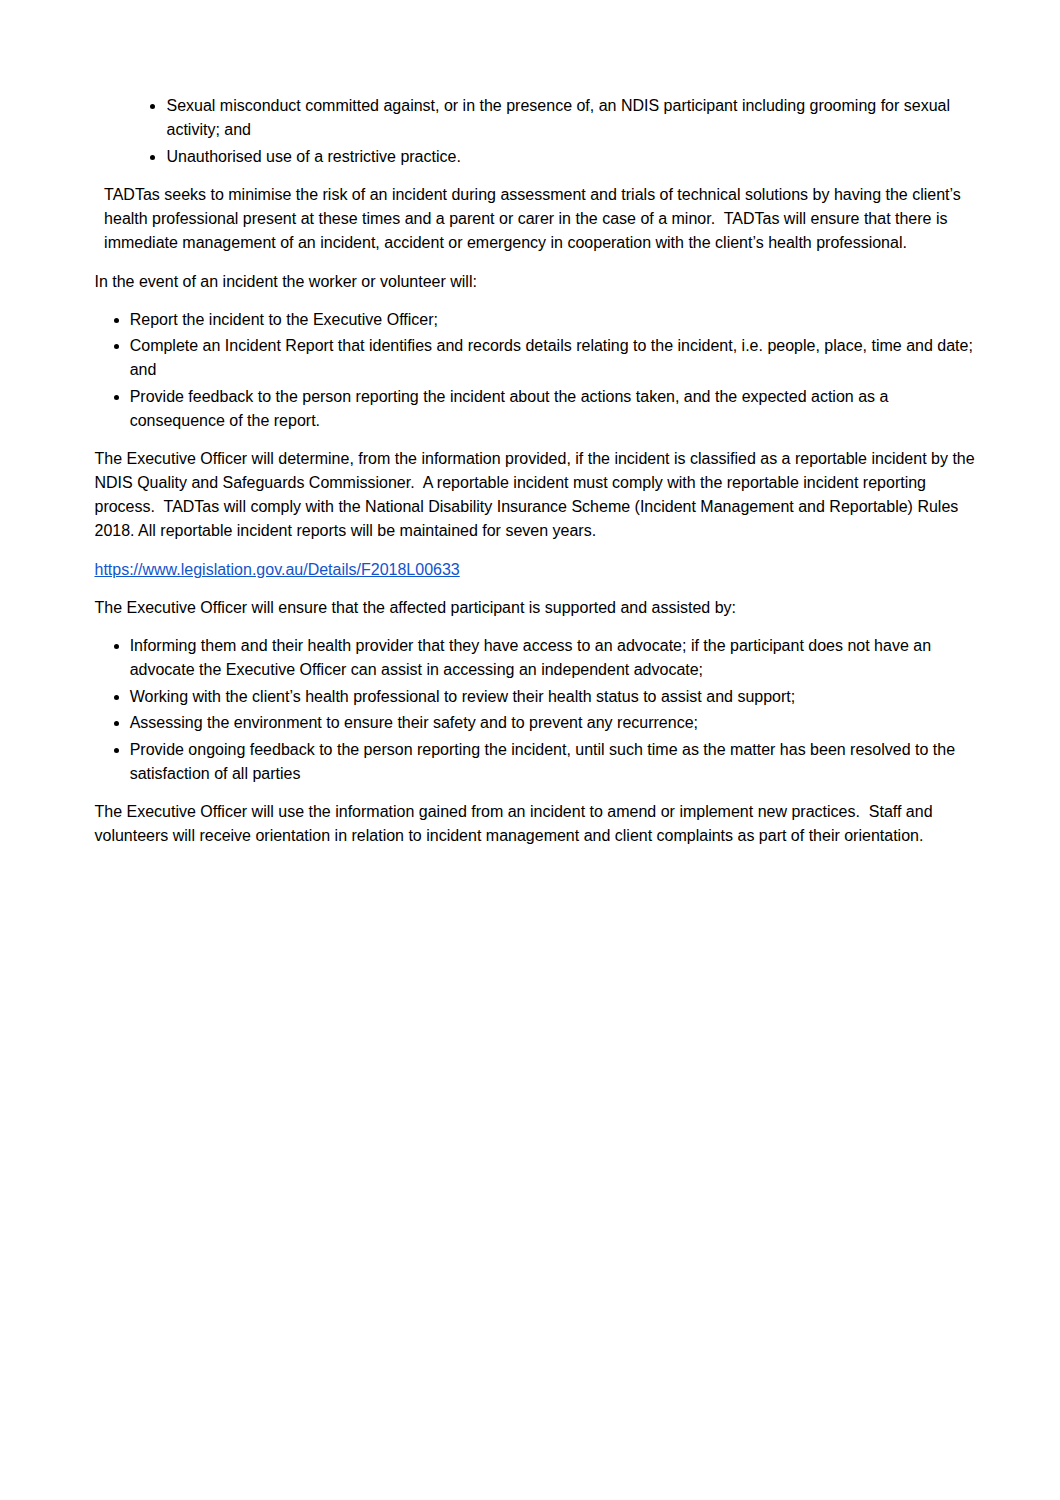Sexual misconduct committed against, or in the presence of, an NDIS participant including grooming for sexual activity; and
Unauthorised use of a restrictive practice.
TADTas seeks to minimise the risk of an incident during assessment and trials of technical solutions by having the client’s health professional present at these times and a parent or carer in the case of a minor. TADTas will ensure that there is immediate management of an incident, accident or emergency in cooperation with the client’s health professional.
In the event of an incident the worker or volunteer will:
Report the incident to the Executive Officer;
Complete an Incident Report that identifies and records details relating to the incident, i.e. people, place, time and date; and
Provide feedback to the person reporting the incident about the actions taken, and the expected action as a consequence of the report.
The Executive Officer will determine, from the information provided, if the incident is classified as a reportable incident by the NDIS Quality and Safeguards Commissioner. A reportable incident must comply with the reportable incident reporting process. TADTas will comply with the National Disability Insurance Scheme (Incident Management and Reportable) Rules 2018. All reportable incident reports will be maintained for seven years.
https://www.legislation.gov.au/Details/F2018L00633
The Executive Officer will ensure that the affected participant is supported and assisted by:
Informing them and their health provider that they have access to an advocate; if the participant does not have an advocate the Executive Officer can assist in accessing an independent advocate;
Working with the client’s health professional to review their health status to assist and support;
Assessing the environment to ensure their safety and to prevent any recurrence;
Provide ongoing feedback to the person reporting the incident, until such time as the matter has been resolved to the satisfaction of all parties
The Executive Officer will use the information gained from an incident to amend or implement new practices. Staff and volunteers will receive orientation in relation to incident management and client complaints as part of their orientation.